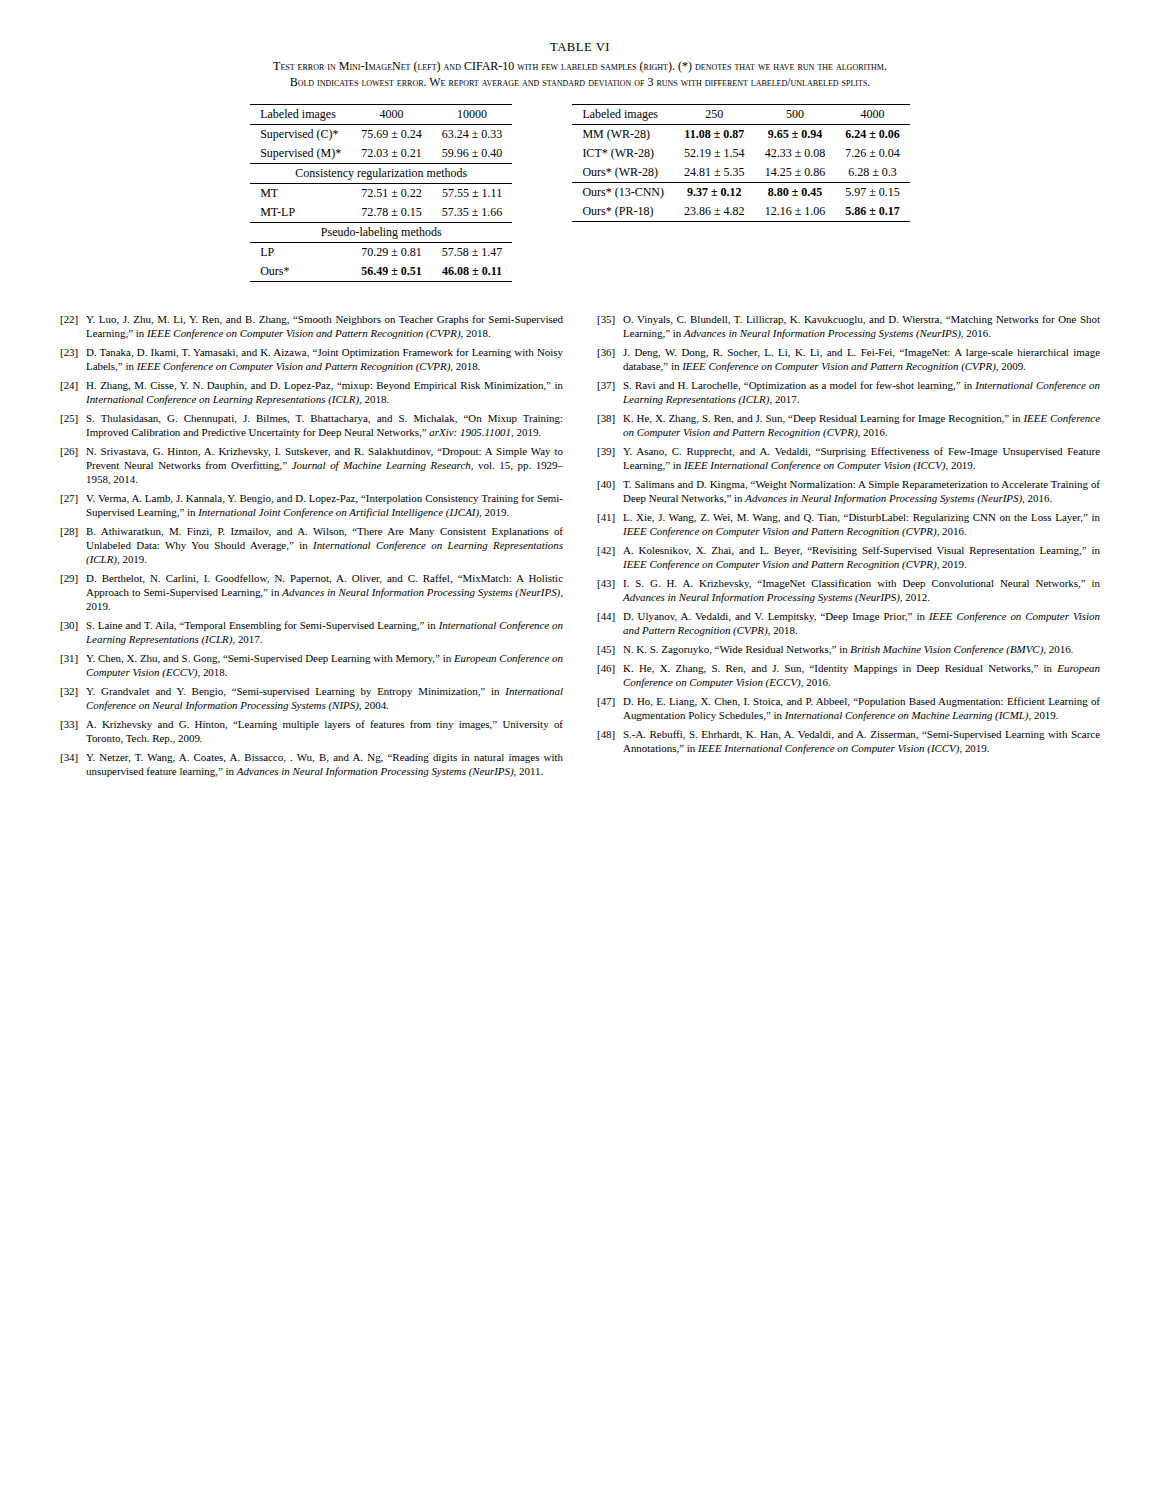TABLE VI
Test error in Mini-ImageNet (left) and CIFAR-10 with few labeled samples (right). (*) denotes that we have run the algorithm.
Bold indicates lowest error. We report average and standard deviation of 3 runs with different labeled/unlabeled splits.
| Labeled images | 4000 | 10000 |
| --- | --- | --- |
| Supervised (C)* | 75.69 ± 0.24 | 63.24 ± 0.33 |
| Supervised (M)* | 72.03 ± 0.21 | 59.96 ± 0.40 |
| Consistency regularization methods |
| MT | 72.51 ± 0.22 | 57.55 ± 1.11 |
| MT-LP | 72.78 ± 0.15 | 57.35 ± 1.66 |
| Pseudo-labeling methods |
| LP | 70.29 ± 0.81 | 57.58 ± 1.47 |
| Ours* | 56.49 ± 0.51 | 46.08 ± 0.11 |
| Labeled images | 250 | 500 | 4000 |
| --- | --- | --- | --- |
| MM (WR-28) | 11.08 ± 0.87 | 9.65 ± 0.94 | 6.24 ± 0.06 |
| ICT* (WR-28) | 52.19 ± 1.54 | 42.33 ± 0.08 | 7.26 ± 0.04 |
| Ours* (WR-28) | 24.81 ± 5.35 | 14.25 ± 0.86 | 6.28 ± 0.3 |
| Ours* (13-CNN) | 9.37 ± 0.12 | 8.80 ± 0.45 | 5.97 ± 0.15 |
| Ours* (PR-18) | 23.86 ± 4.82 | 12.16 ± 1.06 | 5.86 ± 0.17 |
[22] Y. Luo, J. Zhu, M. Li, Y. Ren, and B. Zhang, “Smooth Neighbors on Teacher Graphs for Semi-Supervised Learning,” in IEEE Conference on Computer Vision and Pattern Recognition (CVPR), 2018.
[23] D. Tanaka, D. Ikami, T. Yamasaki, and K. Aizawa, “Joint Optimization Framework for Learning with Noisy Labels,” in IEEE Conference on Computer Vision and Pattern Recognition (CVPR), 2018.
[24] H. Zhang, M. Cisse, Y. N. Dauphin, and D. Lopez-Paz, “mixup: Beyond Empirical Risk Minimization,” in International Conference on Learning Representations (ICLR), 2018.
[25] S. Thulasidasan, G. Chennupati, J. Bilmes, T. Bhattacharya, and S. Michalak, “On Mixup Training: Improved Calibration and Predictive Uncertainty for Deep Neural Networks,” arXiv: 1905.11001, 2019.
[26] N. Srivastava, G. Hinton, A. Krizhevsky, I. Sutskever, and R. Salakhutdinov, “Dropout: A Simple Way to Prevent Neural Networks from Overfitting,” Journal of Machine Learning Research, vol. 15, pp. 1929–1958, 2014.
[27] V. Verma, A. Lamb, J. Kannala, Y. Bengio, and D. Lopez-Paz, “Interpolation Consistency Training for Semi-Supervised Learning,” in International Joint Conference on Artificial Intelligence (IJCAI), 2019.
[28] B. Athiwaratkun, M. Finzi, P. Izmailov, and A. Wilson, “There Are Many Consistent Explanations of Unlabeled Data: Why You Should Average,” in International Conference on Learning Representations (ICLR), 2019.
[29] D. Berthelot, N. Carlini, I. Goodfellow, N. Papernot, A. Oliver, and C. Raffel, “MixMatch: A Holistic Approach to Semi-Supervised Learning,” in Advances in Neural Information Processing Systems (NeurIPS), 2019.
[30] S. Laine and T. Aila, “Temporal Ensembling for Semi-Supervised Learning,” in International Conference on Learning Representations (ICLR), 2017.
[31] Y. Chen, X. Zhu, and S. Gong, “Semi-Supervised Deep Learning with Memory,” in European Conference on Computer Vision (ECCV), 2018.
[32] Y. Grandvalet and Y. Bengio, “Semi-supervised Learning by Entropy Minimization,” in International Conference on Neural Information Processing Systems (NIPS), 2004.
[33] A. Krizhevsky and G. Hinton, “Learning multiple layers of features from tiny images,” University of Toronto, Tech. Rep., 2009.
[34] Y. Netzer, T. Wang, A. Coates, A. Bissacco, . Wu, B, and A. Ng, “Reading digits in natural images with unsupervised feature learning,” in Advances in Neural Information Processing Systems (NeurIPS), 2011.
[35] O. Vinyals, C. Blundell, T. Lillicrap, K. Kavukcuoglu, and D. Wierstra, “Matching Networks for One Shot Learning,” in Advances in Neural Information Processing Systems (NeurIPS), 2016.
[36] J. Deng, W. Dong, R. Socher, L. Li, K. Li, and L. Fei-Fei, “ImageNet: A large-scale hierarchical image database,” in IEEE Conference on Computer Vision and Pattern Recognition (CVPR), 2009.
[37] S. Ravi and H. Larochelle, “Optimization as a model for few-shot learning,” in International Conference on Learning Representations (ICLR), 2017.
[38] K. He, X. Zhang, S. Ren, and J. Sun, “Deep Residual Learning for Image Recognition,” in IEEE Conference on Computer Vision and Pattern Recognition (CVPR), 2016.
[39] Y. Asano, C. Rupprecht, and A. Vedaldi, “Surprising Effectiveness of Few-Image Unsupervised Feature Learning,” in IEEE International Conference on Computer Vision (ICCV), 2019.
[40] T. Salimans and D. Kingma, “Weight Normalization: A Simple Reparameterization to Accelerate Training of Deep Neural Networks,” in Advances in Neural Information Processing Systems (NeurIPS), 2016.
[41] L. Xie, J. Wang, Z. Wei, M. Wang, and Q. Tian, “DisturbLabel: Regularizing CNN on the Loss Layer,” in IEEE Conference on Computer Vision and Pattern Recognition (CVPR), 2016.
[42] A. Kolesnikov, X. Zhai, and L. Beyer, “Revisiting Self-Supervised Visual Representation Learning,” in IEEE Conference on Computer Vision and Pattern Recognition (CVPR), 2019.
[43] I. S. G. H. A. Krizhevsky, “ImageNet Classification with Deep Convolutional Neural Networks,” in Advances in Neural Information Processing Systems (NeurIPS), 2012.
[44] D. Ulyanov, A. Vedaldi, and V. Lempitsky, “Deep Image Prior,” in IEEE Conference on Computer Vision and Pattern Recognition (CVPR), 2018.
[45] N. K. S. Zagoruyko, “Wide Residual Networks,” in British Machine Vision Conference (BMVC), 2016.
[46] K. He, X. Zhang, S. Ren, and J. Sun, “Identity Mappings in Deep Residual Networks,” in European Conference on Computer Vision (ECCV), 2016.
[47] D. Ho, E. Liang, X. Chen, I. Stoica, and P. Abbeel, “Population Based Augmentation: Efficient Learning of Augmentation Policy Schedules,” in International Conference on Machine Learning (ICML), 2019.
[48] S.-A. Rebuffi, S. Ehrhardt, K. Han, A. Vedaldi, and A. Zisserman, “Semi-Supervised Learning with Scarce Annotations,” in IEEE International Conference on Computer Vision (ICCV), 2019.